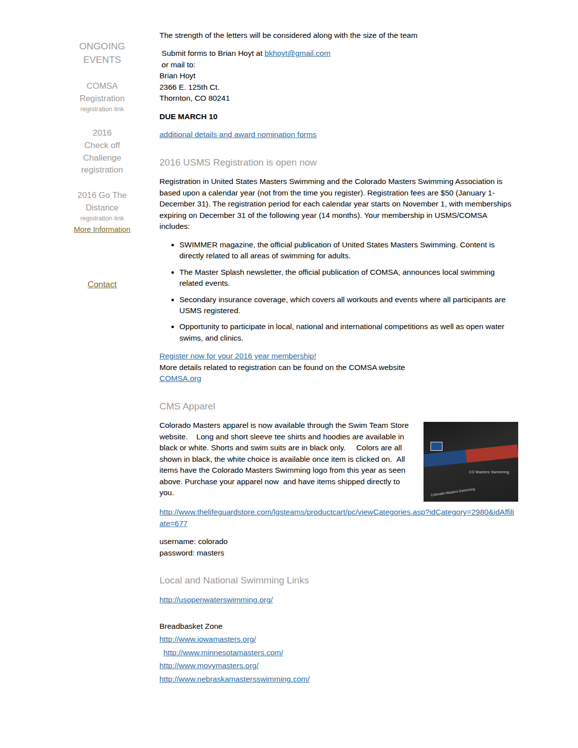ONGOING
EVENTS
COMSA
Registration
registration link
2016
Check off
Challenge
registration
2016 Go The
Distance
registration link
More Information
Contact
The strength of the letters will be considered along with the size of the team
Submit forms to Brian Hoyt at bkhoyt@gmail.com
or mail to:
Brian Hoyt
2366 E. 125th Ct.
Thornton, CO 80241
DUE MARCH 10
additional details and award nomination forms
2016 USMS Registration is open now
Registration in United States Masters Swimming and the Colorado Masters Swimming Association is based upon a calendar year (not from the time you register). Registration fees are $50 (January 1-December 31). The registration period for each calendar year starts on November 1, with memberships expiring on December 31 of the following year (14 months). Your membership in USMS/COMSA includes:
SWIMMER magazine, the official publication of United States Masters Swimming. Content is directly related to all areas of swimming for adults.
The Master Splash newsletter, the official publication of COMSA, announces local swimming related events.
Secondary insurance coverage, which covers all workouts and events where all participants are USMS registered.
Opportunity to participate in local, national and international competitions as well as open water swims, and clinics.
Register now for your 2016 year membership!
More details related to registration can be found on the COMSA website
COMSA.org
CMS Apparel
CO Masters Swimming
Colorado Masters Swimming
Colorado Masters apparel is now available through the Swim Team Store website. Long and short sleeve tee shirts and hoodies are available in black or white. Shorts and swim suits are in black only. Colors are all shown in black, the white choice is available once item is clicked on. All items have the Colorado Masters Swimming logo from this year as seen above. Purchase your apparel now and have items shipped directly to you.
http://www.thelifeguardstore.com/lgsteams/productcart/pc/viewCategories.asp?idCategory=2980&idAffiliate=677
username: colorado
password: masters
Local and National Swimming Links
http://usopenwaterswimming.org/
Breadbasket Zone
http://www.iowamasters.org/
http://www.minnesotamasters.com/
http://www.movymasters.org/
http://www.nebraskamastersswimming.com/